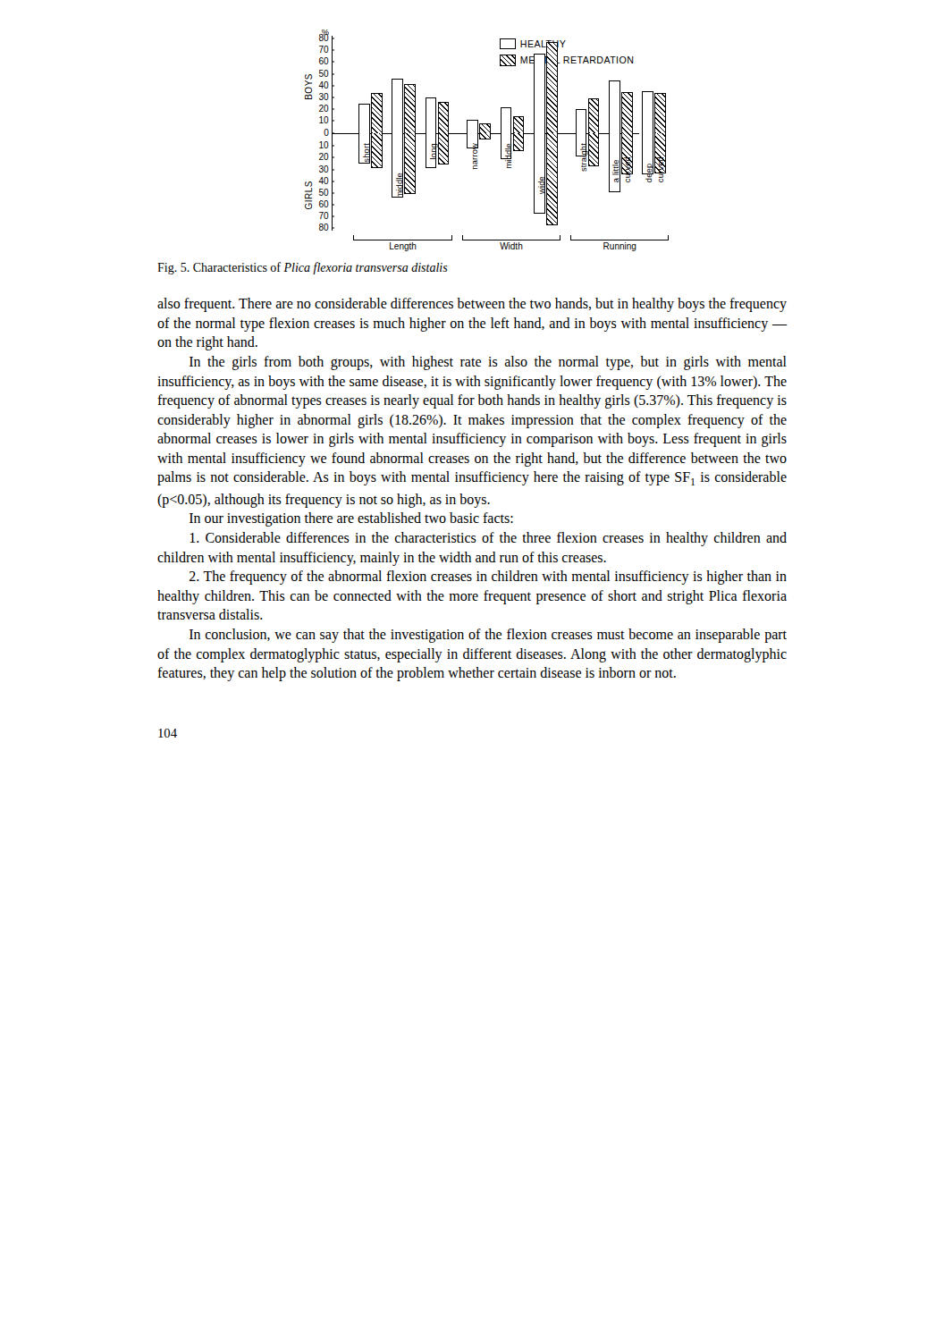HEALTHY
MENTAL RETARDATION
% 80 70 60 50 40 30 20 10 0 10 20 30 40 50 60 70 80
BOYS GIRLS
short
middle
long
narrow
middle
wide
straight
a little
curved
deep
curved
Length
Width
Running
Fig. 5. Characteristics of Plica flexoria transversa distalis
also frequent. There are no considerable differences between the two hands, but in healthy boys the frequency of the normal type flexion creases is much higher on the left hand, and in boys with mental insufficiency — on the right hand.
In the girls from both groups, with highest rate is also the normal type, but in girls with mental insufficiency, as in boys with the same disease, it is with significantly lower frequency (with 13% lower). The frequency of abnormal types creases is nearly equal for both hands in healthy girls (5.37%). This frequency is considerably higher in abnormal girls (18.26%). It makes impression that the complex frequency of the abnormal creases is lower in girls with mental insufficiency in comparison with boys. Less frequent in girls with mental insufficiency we found abnormal creases on the right hand, but the difference between the two palms is not considerable. As in boys with mental insufficiency here the raising of type SF1 is considerable (p<0.05), although its frequency is not so high, as in boys.
In our investigation there are established two basic facts:
1. Considerable differences in the characteristics of the three flexion creases in healthy children and children with mental insufficiency, mainly in the width and run of this creases.
2. The frequency of the abnormal flexion creases in children with mental insufficiency is higher than in healthy children. This can be connected with the more frequent presence of short and stright Plica flexoria transversa distalis.
In conclusion, we can say that the investigation of the flexion creases must become an inseparable part of the complex dermatoglyphic status, especially in different diseases. Along with the other dermatoglyphic features, they can help the solution of the problem whether certain disease is inborn or not.
104